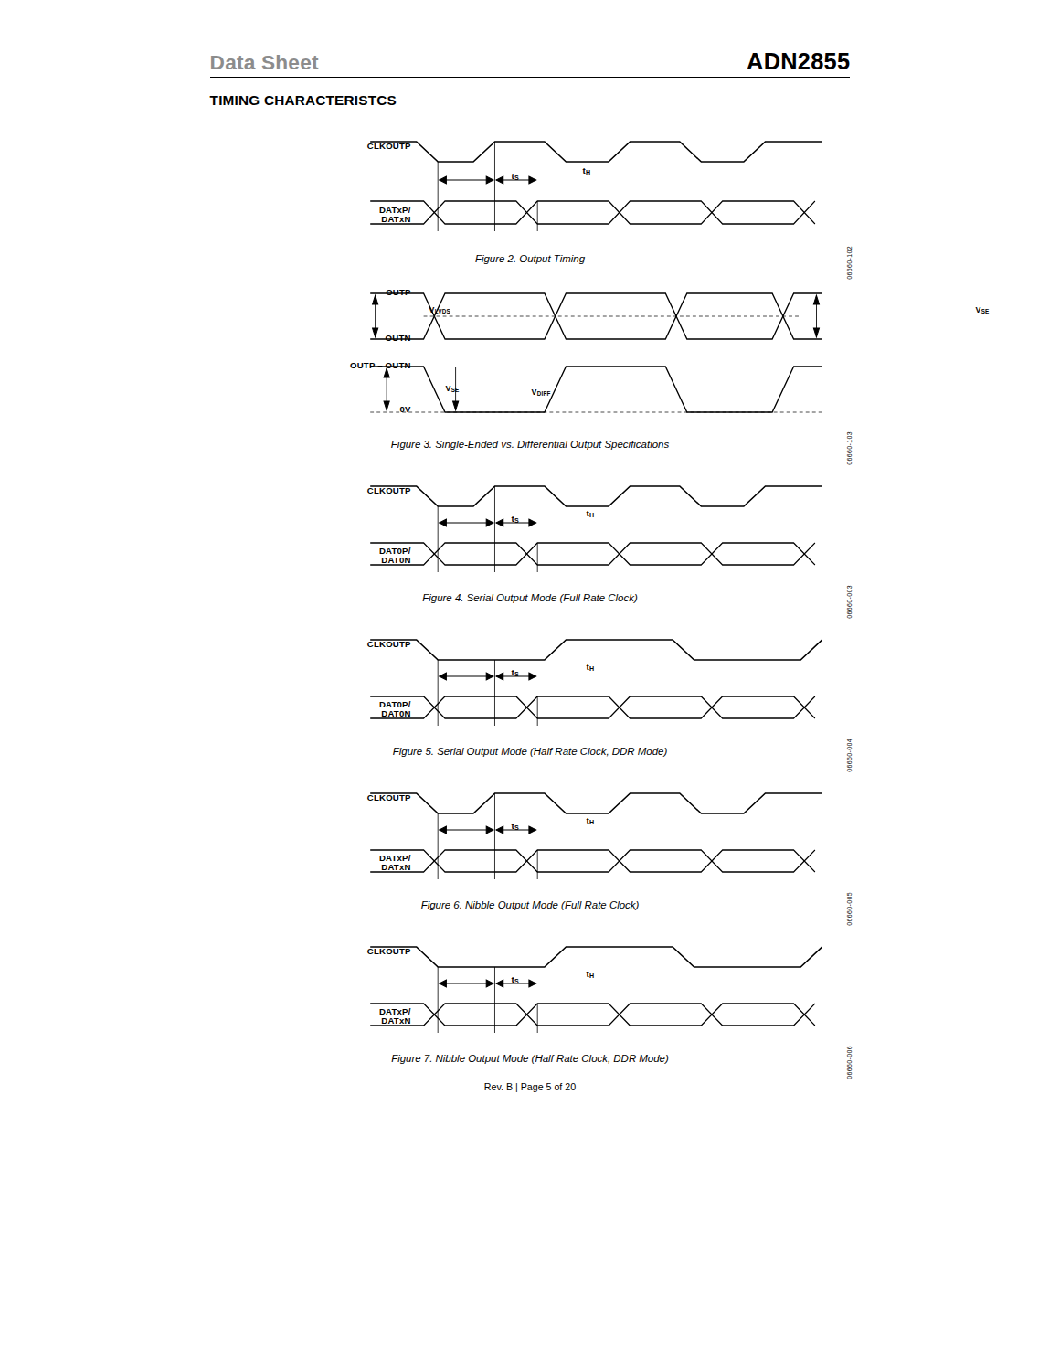Data Sheet
ADN2855
TIMING CHARACTERISTCS
CLKOUTP
DATxP/
DATxN
tS
tH
06660-102
Figure 2. Output Timing
OUTP
OUTN
OUTP – OUTN
0V
VLVDS
VSE
VSE
VDIFF
06660-103
Figure 3. Single-Ended vs. Differential Output Specifications
CLKOUTP
DAT0P/
DAT0N
tS
tH
06660-003
Figure 4. Serial Output Mode (Full Rate Clock)
CLKOUTP
DAT0P/
DAT0N
tS
tH
06660-004
Figure 5. Serial Output Mode (Half Rate Clock, DDR Mode)
CLKOUTP
DATxP/
DATxN
tS
tH
06660-005
Figure 6. Nibble Output Mode (Full Rate Clock)
CLKOUTP
DATxP/
DATxN
tS
tH
06660-006
Figure 7. Nibble Output Mode (Half Rate Clock, DDR Mode)
Rev. B | Page 5 of 20